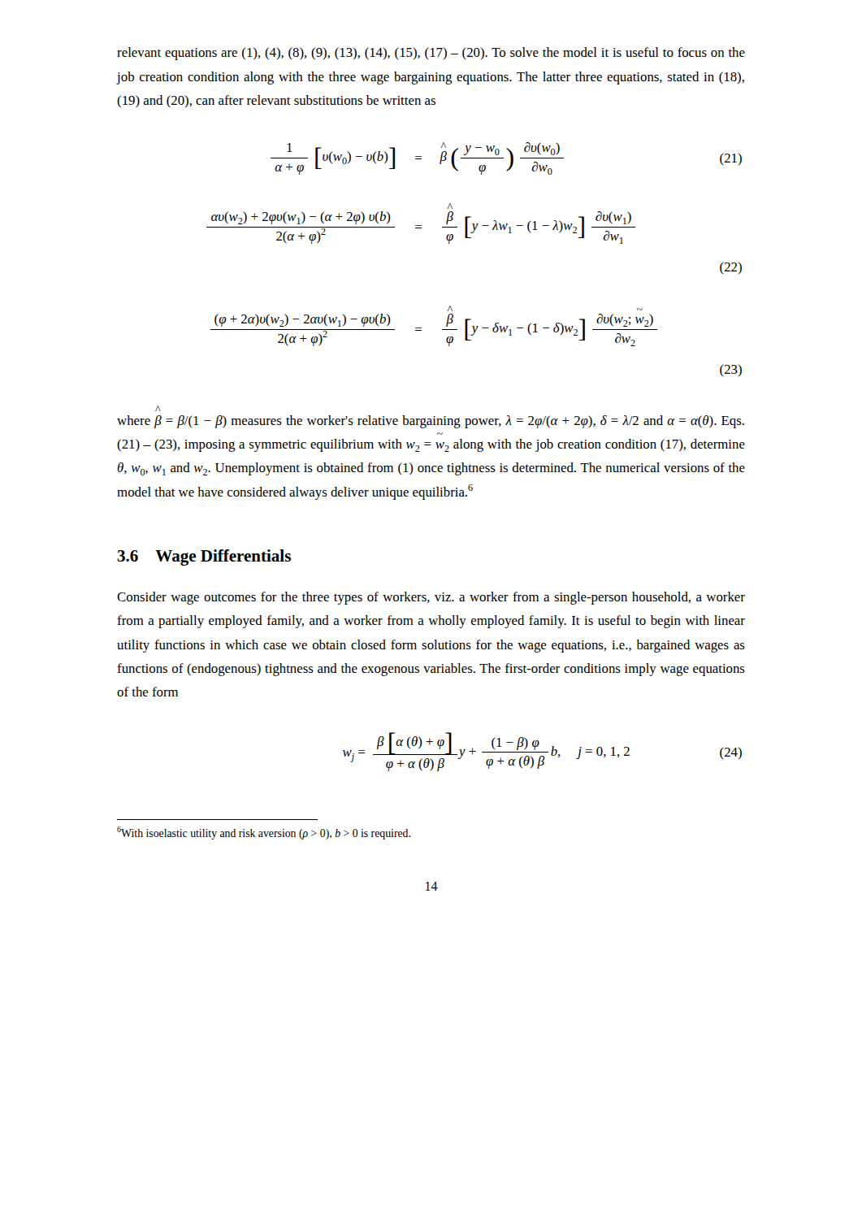relevant equations are (1), (4), (8), (9), (13), (14), (15), (17) – (20). To solve the model it is useful to focus on the job creation condition along with the three wage bargaining equations. The latter three equations, stated in (18), (19) and (20), can after relevant substitutions be written as
| 1 α + φ [ υ ( w 0 ) − υ ( b ) ] | = | β ( y − w 0 φ ) ∂ υ ( w 0 ) ∂ w 0 | (21) |
| αυ ( w 2 ) + 2 φυ ( w 1 ) − ( α + 2 φ ) υ ( b ) 2( α + φ ) 2 | = | β φ [ y − λw 1 − (1 − λ ) w 2 ] ∂ υ ( w 1 ) ∂ w 1 | |
| | | | (22) |
| ( φ + 2 α ) υ ( w 2 ) − 2 αυ ( w 1 ) − φυ ( b ) 2( α + φ ) 2 | = | β φ [ y − δw 1 − (1 − δ ) w 2 ] ∂ υ ( w 2 ; w 2 ) ∂ w 2 | |
| | | | (23) |
where β = β/(1 − β) measures the worker's relative bargaining power, λ = 2φ/(α + 2φ), δ = λ/2 and α = α(θ). Eqs. (21) – (23), imposing a symmetric equilibrium with w2 = w2 along with the job creation condition (17), determine θ, w0, w1 and w2. Unemployment is obtained from (1) once tightness is determined. The numerical versions of the model that we have considered always deliver unique equilibria.6
3.6 Wage Differentials
Consider wage outcomes for the three types of workers, viz. a worker from a single-person household, a worker from a partially employed family, and a worker from a wholly employed family. It is useful to begin with linear utility functions in which case we obtain closed form solutions for the wage equations, i.e., bargained wages as functions of (endogenous) tightness and the exogenous variables. The first-order conditions imply wage equations of the form
| w j = | β [ α ( θ ) + φ ] φ + α ( θ ) β y + (1 − β ) φ φ + α ( θ ) β b , j = 0, 1, 2 | (24) |
6With isoelastic utility and risk aversion (ρ > 0), b > 0 is required.
14